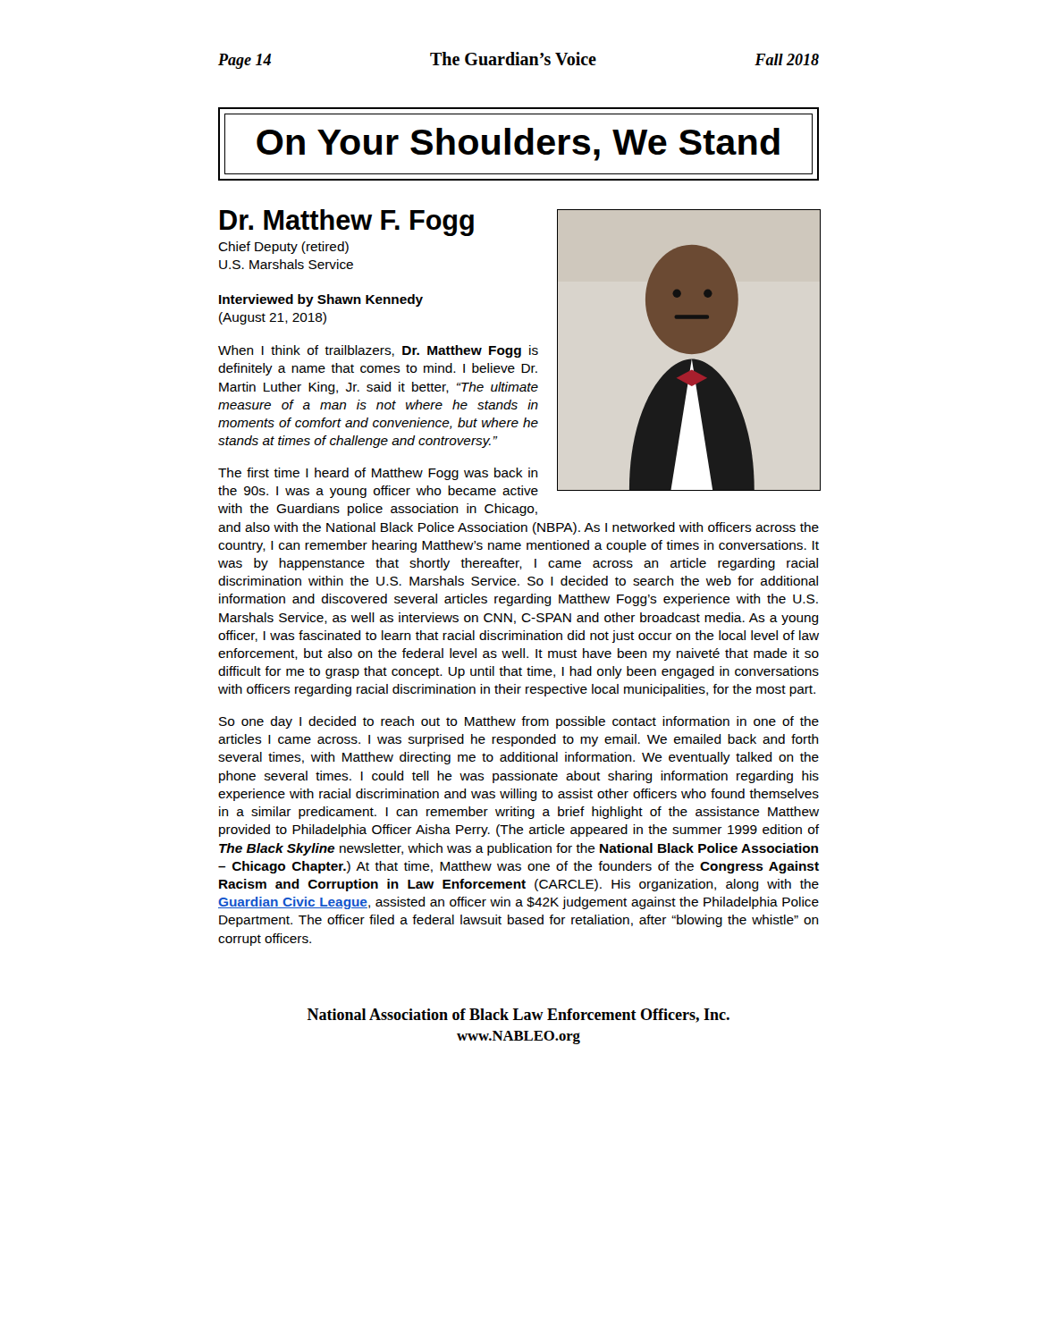Page 14
The Guardian’s Voice
Fall 2018
On Your Shoulders, We Stand
Dr. Matthew F. Fogg
Chief Deputy (retired)
U.S. Marshals Service
Interviewed by Shawn Kennedy
(August 21, 2018)
When I think of trailblazers, Dr. Matthew Fogg is definitely a name that comes to mind. I believe Dr. Martin Luther King, Jr. said it better, “The ultimate measure of a man is not where he stands in moments of comfort and convenience, but where he stands at times of challenge and controversy.”
The first time I heard of Matthew Fogg was back in the 90s. I was a young officer who became active with the Guardians police association in Chicago, and also with the National Black Police Association (NBPA). As I networked with officers across the country, I can remember hearing Matthew’s name mentioned a couple of times in conversations. It was by happenstance that shortly thereafter, I came across an article regarding racial discrimination within the U.S. Marshals Service. So I decided to search the web for additional information and discovered several articles regarding Matthew Fogg’s experience with the U.S. Marshals Service, as well as interviews on CNN, C-SPAN and other broadcast media. As a young officer, I was fascinated to learn that racial discrimination did not just occur on the local level of law enforcement, but also on the federal level as well. It must have been my naiveté that made it so difficult for me to grasp that concept. Up until that time, I had only been engaged in conversations with officers regarding racial discrimination in their respective local municipalities, for the most part.
So one day I decided to reach out to Matthew from possible contact information in one of the articles I came across. I was surprised he responded to my email. We emailed back and forth several times, with Matthew directing me to additional information. We eventually talked on the phone several times. I could tell he was passionate about sharing information regarding his experience with racial discrimination and was willing to assist other officers who found themselves in a similar predicament. I can remember writing a brief highlight of the assistance Matthew provided to Philadelphia Officer Aisha Perry. (The article appeared in the summer 1999 edition of The Black Skyline newsletter, which was a publication for the National Black Police Association – Chicago Chapter.) At that time, Matthew was one of the founders of the Congress Against Racism and Corruption in Law Enforcement (CARCLE). His organization, along with the Guardian Civic League, assisted an officer win a $42K judgement against the Philadelphia Police Department. The officer filed a federal lawsuit based for retaliation, after “blowing the whistle” on corrupt officers.
National Association of Black Law Enforcement Officers, Inc.
www.NABLEO.org